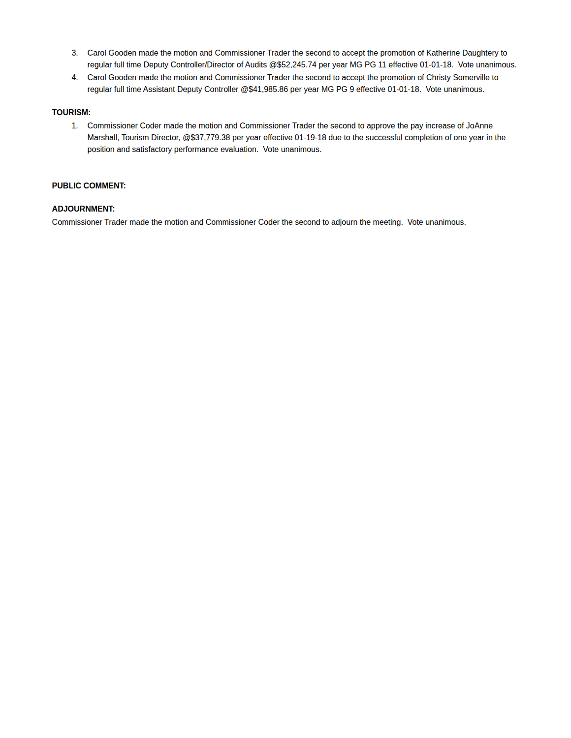Carol Gooden made the motion and Commissioner Trader the second to accept the promotion of Katherine Daughtery to regular full time Deputy Controller/Director of Audits @$52,245.74 per year MG PG 11 effective 01-01-18. Vote unanimous.
Carol Gooden made the motion and Commissioner Trader the second to accept the promotion of Christy Somerville to regular full time Assistant Deputy Controller @$41,985.86 per year MG PG 9 effective 01-01-18. Vote unanimous.
TOURISM:
Commissioner Coder made the motion and Commissioner Trader the second to approve the pay increase of JoAnne Marshall, Tourism Director, @$37,779.38 per year effective 01-19-18 due to the successful completion of one year in the position and satisfactory performance evaluation. Vote unanimous.
PUBLIC COMMENT:
ADJOURNMENT:
Commissioner Trader made the motion and Commissioner Coder the second to adjourn the meeting. Vote unanimous.